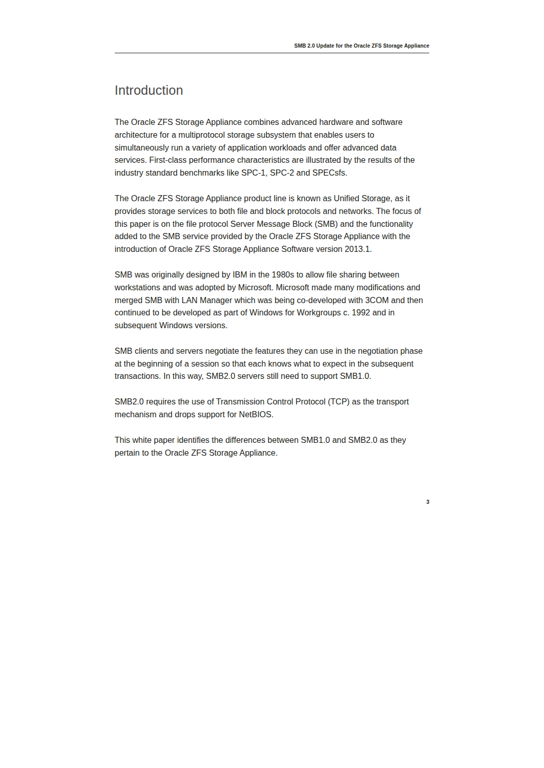SMB 2.0 Update for the Oracle ZFS Storage Appliance
Introduction
The Oracle ZFS Storage Appliance combines advanced hardware and software architecture for a multiprotocol storage subsystem that enables users to simultaneously run a variety of application workloads and offer advanced data services. First-class performance characteristics are illustrated by the results of the industry standard benchmarks like SPC-1, SPC-2 and SPECsfs.
The Oracle ZFS Storage Appliance product line is known as Unified Storage, as it provides storage services to both file and block protocols and networks. The focus of this paper is on the file protocol Server Message Block (SMB) and the functionality added to the SMB service provided by the Oracle ZFS Storage Appliance with the introduction of Oracle ZFS Storage Appliance Software version 2013.1.
SMB was originally designed by IBM in the 1980s to allow file sharing between workstations and was adopted by Microsoft. Microsoft made many modifications and merged SMB with LAN Manager which was being co-developed with 3COM and then continued to be developed as part of Windows for Workgroups c. 1992 and in subsequent Windows versions.
SMB clients and servers negotiate the features they can use in the negotiation phase at the beginning of a session so that each knows what to expect in the subsequent transactions. In this way, SMB2.0 servers still need to support SMB1.0.
SMB2.0 requires the use of Transmission Control Protocol (TCP) as the transport mechanism and drops support for NetBIOS.
This white paper identifies the differences between SMB1.0 and SMB2.0 as they pertain to the Oracle ZFS Storage Appliance.
3